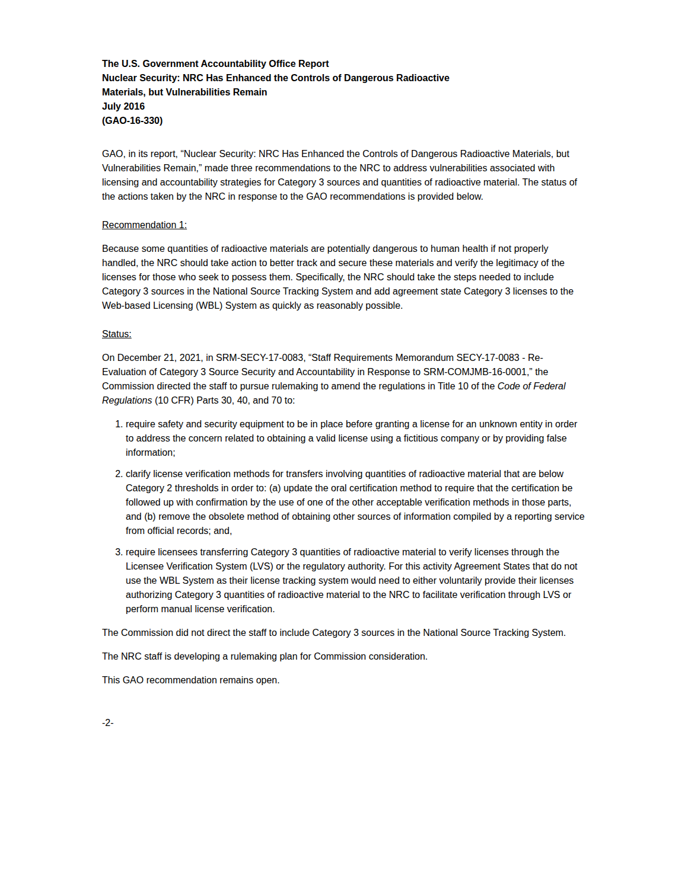The U.S. Government Accountability Office Report
Nuclear Security: NRC Has Enhanced the Controls of Dangerous Radioactive
Materials, but Vulnerabilities Remain
July 2016
(GAO-16-330)
GAO, in its report, “Nuclear Security: NRC Has Enhanced the Controls of Dangerous Radioactive Materials, but Vulnerabilities Remain,” made three recommendations to the NRC to address vulnerabilities associated with licensing and accountability strategies for Category 3 sources and quantities of radioactive material. The status of the actions taken by the NRC in response to the GAO recommendations is provided below.
Recommendation 1:
Because some quantities of radioactive materials are potentially dangerous to human health if not properly handled, the NRC should take action to better track and secure these materials and verify the legitimacy of the licenses for those who seek to possess them. Specifically, the NRC should take the steps needed to include Category 3 sources in the National Source Tracking System and add agreement state Category 3 licenses to the Web-based Licensing (WBL) System as quickly as reasonably possible.
Status:
On December 21, 2021, in SRM-SECY-17-0083, “Staff Requirements Memorandum SECY-17-0083 - Re-Evaluation of Category 3 Source Security and Accountability in Response to SRM-COMJMB-16-0001,” the Commission directed the staff to pursue rulemaking to amend the regulations in Title 10 of the Code of Federal Regulations (10 CFR) Parts 30, 40, and 70 to:
require safety and security equipment to be in place before granting a license for an unknown entity in order to address the concern related to obtaining a valid license using a fictitious company or by providing false information;
clarify license verification methods for transfers involving quantities of radioactive material that are below Category 2 thresholds in order to: (a) update the oral certification method to require that the certification be followed up with confirmation by the use of one of the other acceptable verification methods in those parts, and (b) remove the obsolete method of obtaining other sources of information compiled by a reporting service from official records; and,
require licensees transferring Category 3 quantities of radioactive material to verify licenses through the Licensee Verification System (LVS) or the regulatory authority. For this activity Agreement States that do not use the WBL System as their license tracking system would need to either voluntarily provide their licenses authorizing Category 3 quantities of radioactive material to the NRC to facilitate verification through LVS or perform manual license verification.
The Commission did not direct the staff to include Category 3 sources in the National Source Tracking System.
The NRC staff is developing a rulemaking plan for Commission consideration.
This GAO recommendation remains open.
-2-